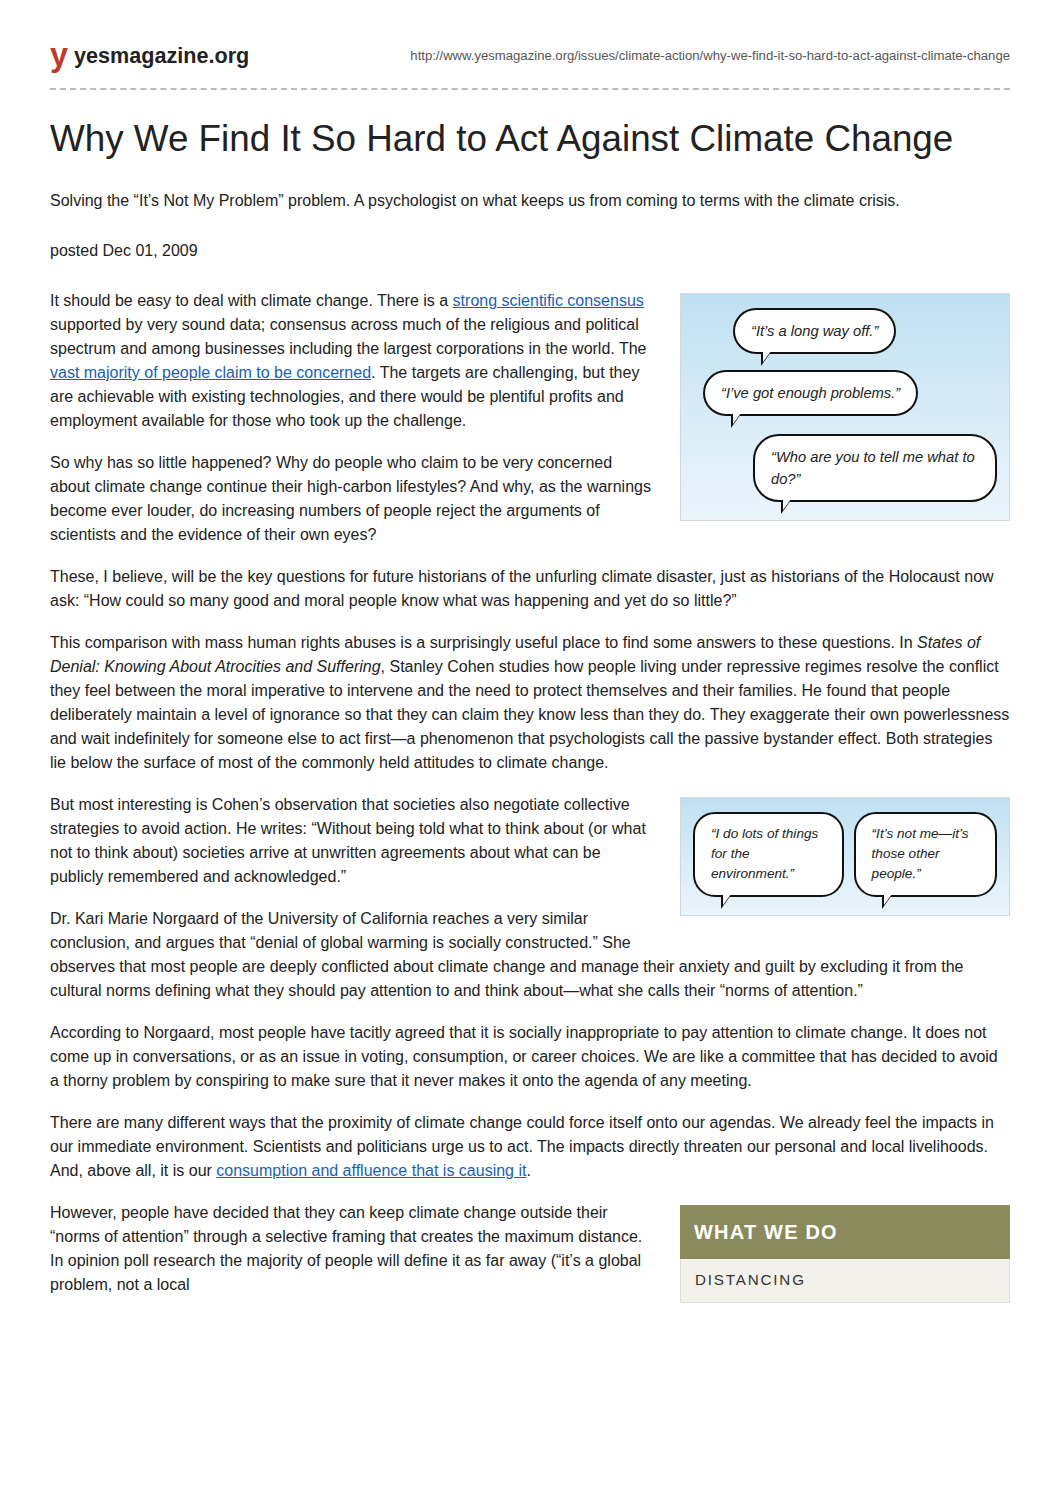y yesmagazine.org
http://www.yesmagazine.org/issues/climate-action/why-we-find-it-so-hard-to-act-against-climate-change
Why We Find It So Hard to Act Against Climate Change
Solving the “It’s Not My Problem” problem. A psychologist on what keeps us from coming to terms with the climate crisis.
posted Dec 01, 2009
“It’s a long way off.”
“I’ve got enough problems.”
“Who are you to tell me what to do?”
It should be easy to deal with climate change. There is a strong scientific consensus supported by very sound data; consensus across much of the religious and political spectrum and among businesses including the largest corporations in the world. The vast majority of people claim to be concerned. The targets are challenging, but they are achievable with existing technologies, and there would be plentiful profits and employment available for those who took up the challenge.
So why has so little happened? Why do people who claim to be very concerned about climate change continue their high-carbon lifestyles? And why, as the warnings become ever louder, do increasing numbers of people reject the arguments of scientists and the evidence of their own eyes?
These, I believe, will be the key questions for future historians of the unfurling climate disaster, just as historians of the Holocaust now ask: “How could so many good and moral people know what was happening and yet do so little?”
This comparison with mass human rights abuses is a surprisingly useful place to find some answers to these questions. In States of Denial: Knowing About Atrocities and Suffering, Stanley Cohen studies how people living under repressive regimes resolve the conflict they feel between the moral imperative to intervene and the need to protect themselves and their families. He found that people deliberately maintain a level of ignorance so that they can claim they know less than they do. They exaggerate their own powerlessness and wait indefinitely for someone else to act first—a phenomenon that psychologists call the passive bystander effect. Both strategies lie below the surface of most of the commonly held attitudes to climate change.
“I do lots of things for the environment.”
“It’s not me—it’s those other people.”
But most interesting is Cohen’s observation that societies also nego­tiate collective strategies to avoid action. He writes: “Without being told what to think about (or what not to think about) societies arrive at unwritten agreements about what can be publicly remembered and acknowledged.”
Dr. Kari Marie Norgaard of the University of California reaches a very similar conclusion, and argues that “denial of global warming is socially constructed.” She observes that most people are deeply conflicted about climate change and manage their anxiety and guilt by excluding it from the cultural norms defining what they should pay attention to and think about—what she calls their “norms of attention.”
According to Norgaard, most people have tacitly agreed that it is socially inappropriate to pay attention to climate change. It does not come up in conversations, or as an issue in voting, consumption, or career choices. We are like a committee that has decided to avoid a thorny problem by conspiring to make sure that it never makes it onto the agenda of any meeting.
There are many different ways that the proximity of climate change could force itself onto our agendas. We already feel the impacts in our immediate environment. Scientists and politicians urge us to act. The impacts directly threaten our personal and local livelihoods. And, above all, it is our consumption and affluence that is causing it.
WHAT WE DO
DISTANCING
However, people have decided that they can keep climate change outside their “norms of attention” through a selective framing that creates the maximum distance. In opinion poll research the majority of people will define it as far away (“it’s a global problem, not a local